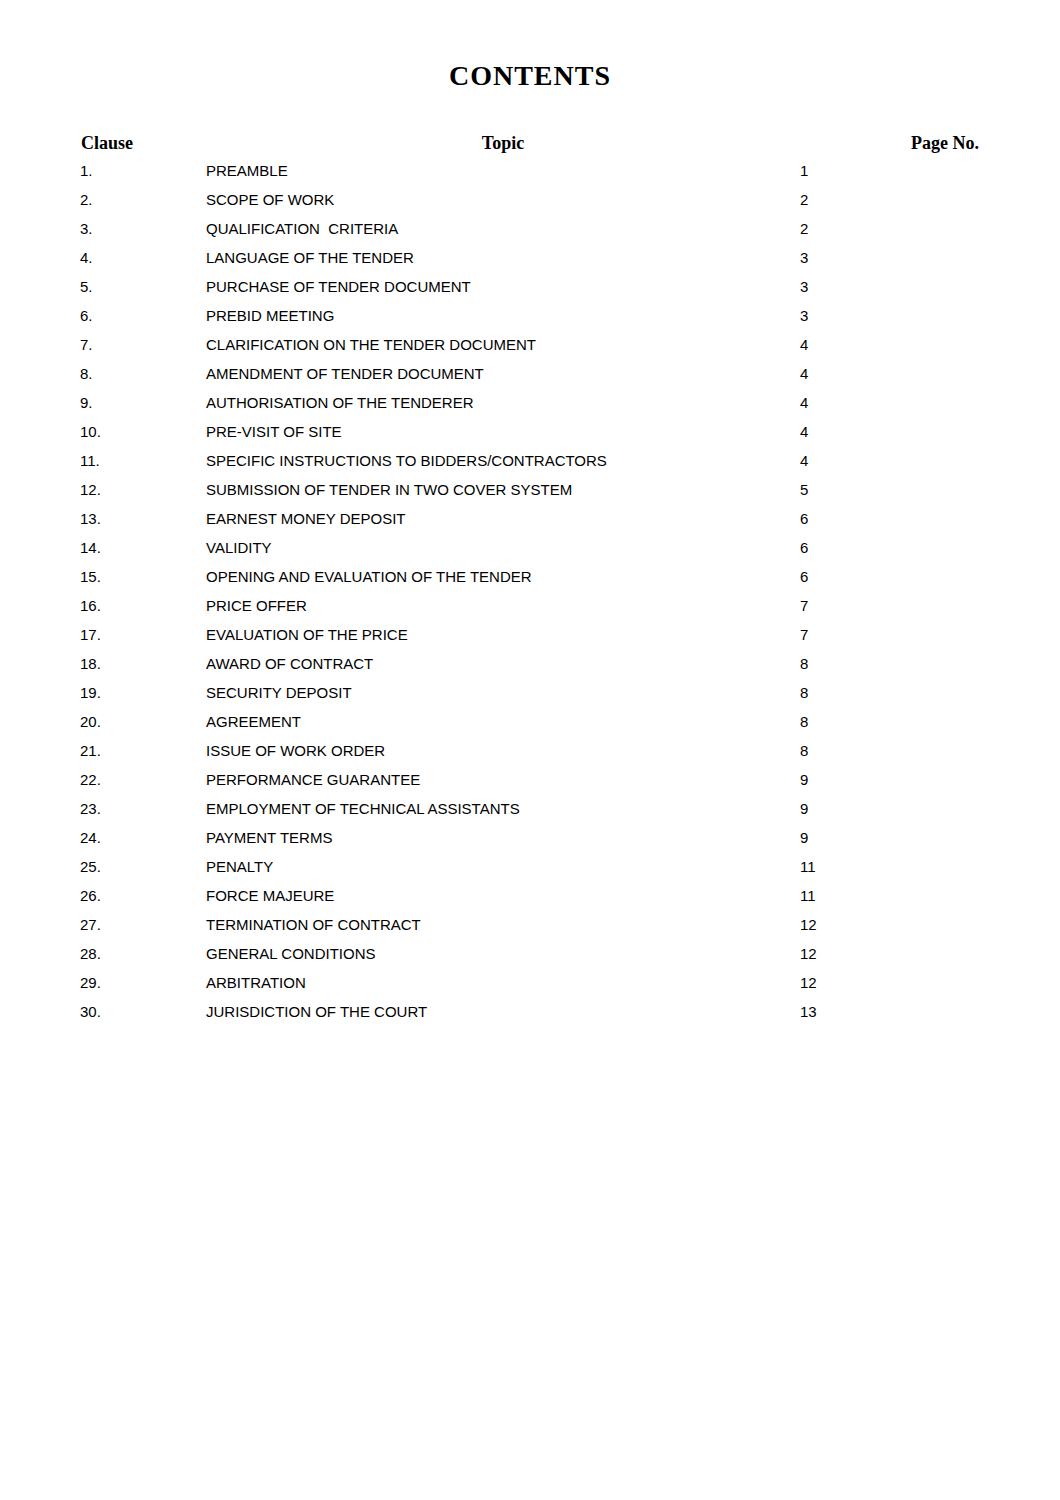CONTENTS
| Clause | Topic | Page No. |
| --- | --- | --- |
| 1. | PREAMBLE | 1 |
| 2. | SCOPE OF WORK | 2 |
| 3. | QUALIFICATION CRITERIA | 2 |
| 4. | LANGUAGE OF THE TENDER | 3 |
| 5. | PURCHASE OF TENDER DOCUMENT | 3 |
| 6. | PREBID MEETING | 3 |
| 7. | CLARIFICATION ON THE TENDER DOCUMENT | 4 |
| 8. | AMENDMENT OF TENDER DOCUMENT | 4 |
| 9. | AUTHORISATION OF THE TENDERER | 4 |
| 10. | PRE-VISIT OF SITE | 4 |
| 11. | SPECIFIC INSTRUCTIONS TO BIDDERS/CONTRACTORS | 4 |
| 12. | SUBMISSION OF TENDER IN TWO COVER SYSTEM | 5 |
| 13. | EARNEST MONEY DEPOSIT | 6 |
| 14. | VALIDITY | 6 |
| 15. | OPENING AND EVALUATION OF THE TENDER | 6 |
| 16. | PRICE OFFER | 7 |
| 17. | EVALUATION OF THE PRICE | 7 |
| 18. | AWARD OF CONTRACT | 8 |
| 19. | SECURITY DEPOSIT | 8 |
| 20. | AGREEMENT | 8 |
| 21. | ISSUE OF WORK ORDER | 8 |
| 22. | PERFORMANCE GUARANTEE | 9 |
| 23. | EMPLOYMENT OF TECHNICAL ASSISTANTS | 9 |
| 24. | PAYMENT TERMS | 9 |
| 25. | PENALTY | 11 |
| 26. | FORCE MAJEURE | 11 |
| 27. | TERMINATION OF CONTRACT | 12 |
| 28. | GENERAL CONDITIONS | 12 |
| 29. | ARBITRATION | 12 |
| 30. | JURISDICTION OF THE COURT | 13 |